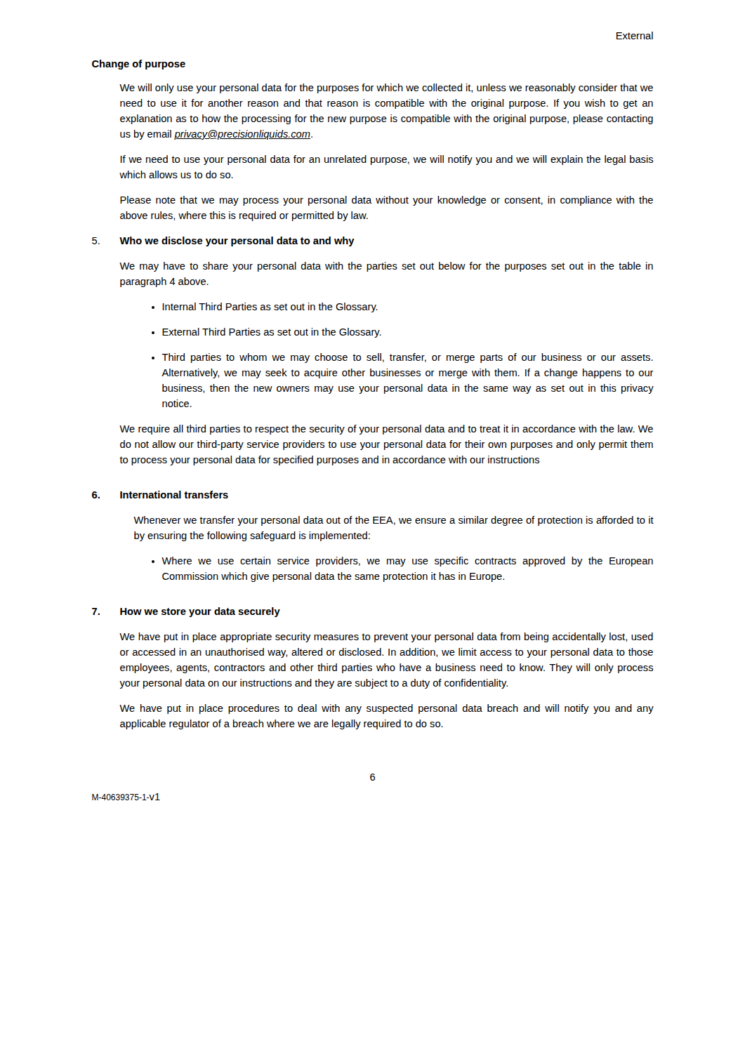External
Change of purpose
We will only use your personal data for the purposes for which we collected it, unless we reasonably consider that we need to use it for another reason and that reason is compatible with the original purpose. If you wish to get an explanation as to how the processing for the new purpose is compatible with the original purpose, please contacting us by email privacy@precisionliquids.com.
If we need to use your personal data for an unrelated purpose, we will notify you and we will explain the legal basis which allows us to do so.
Please note that we may process your personal data without your knowledge or consent, in compliance with the above rules, where this is required or permitted by law.
5.
Who we disclose your personal data to and why
We may have to share your personal data with the parties set out below for the purposes set out in the table in paragraph 4 above.
Internal Third Parties as set out in the Glossary.
External Third Parties as set out in the Glossary.
Third parties to whom we may choose to sell, transfer, or merge parts of our business or our assets. Alternatively, we may seek to acquire other businesses or merge with them. If a change happens to our business, then the new owners may use your personal data in the same way as set out in this privacy notice.
We require all third parties to respect the security of your personal data and to treat it in accordance with the law. We do not allow our third-party service providers to use your personal data for their own purposes and only permit them to process your personal data for specified purposes and in accordance with our instructions
6.
International transfers
Whenever we transfer your personal data out of the EEA, we ensure a similar degree of protection is afforded to it by ensuring the following safeguard is implemented:
Where we use certain service providers, we may use specific contracts approved by the European Commission which give personal data the same protection it has in Europe.
7.
How we store your data securely
We have put in place appropriate security measures to prevent your personal data from being accidentally lost, used or accessed in an unauthorised way, altered or disclosed. In addition, we limit access to your personal data to those employees, agents, contractors and other third parties who have a business need to know. They will only process your personal data on our instructions and they are subject to a duty of confidentiality.
We have put in place procedures to deal with any suspected personal data breach and will notify you and any applicable regulator of a breach where we are legally required to do so.
6
M-40639375-1-v1